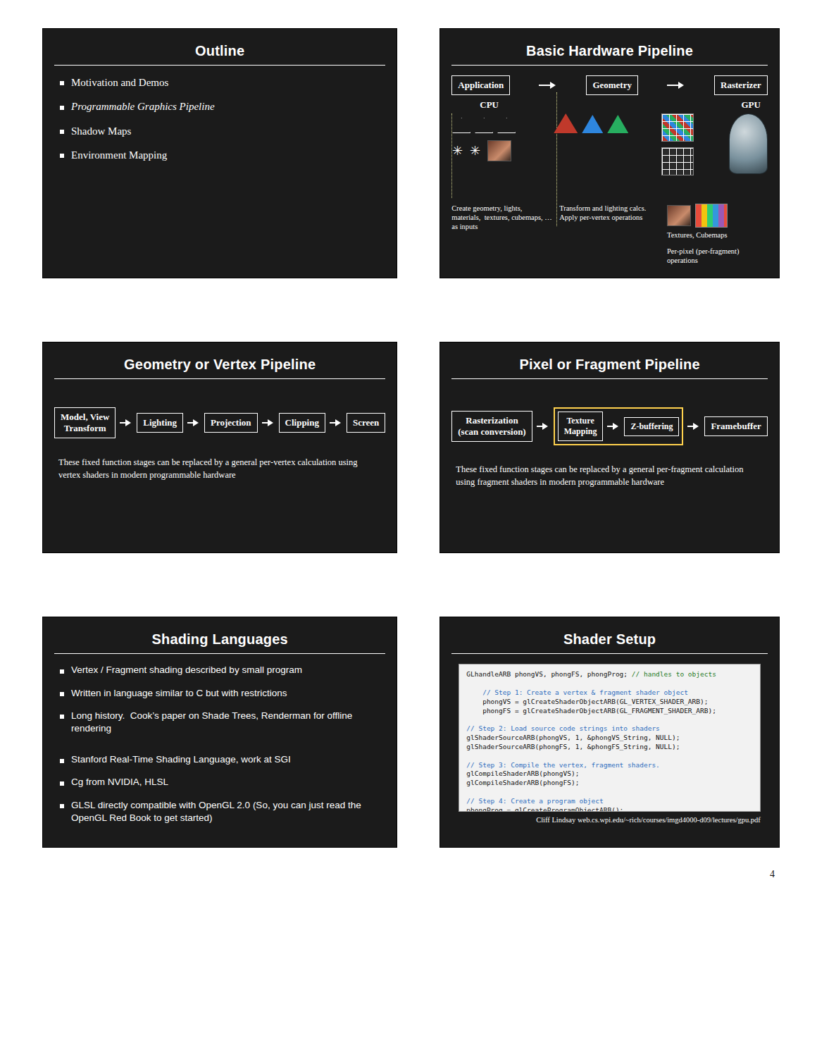Outline
Motivation and Demos
Programmable Graphics Pipeline
Shadow Maps
Environment Mapping
Basic Hardware Pipeline
Application
Geometry
Rasterizer
CPU GPU
✳ ✳
Create geometry, lights, materials, textures, cubemaps, … as inputs
Transform and lighting calcs. Apply per-vertex operations
Textures, Cubemaps
Per-pixel (per-fragment) operations
Geometry or Vertex Pipeline
Model, View
Transform
Lighting
Projection
Clipping
Screen
These fixed function stages can be replaced by a general per-vertex calculation using vertex shaders in modern programmable hardware
Pixel or Fragment Pipeline
Rasterization
(scan conversion)
Texture
Mapping
Z-buffering
Framebuffer
These fixed function stages can be replaced by a general per-fragment calculation using fragment shaders in modern programmable hardware
Shading Languages
Vertex / Fragment shading described by small program
Written in language similar to C but with restrictions
Long history. Cook’s paper on Shade Trees, Renderman for offline rendering
Stanford Real-Time Shading Language, work at SGI
Cg from NVIDIA, HLSL
GLSL directly compatible with OpenGL 2.0 (So, you can just read the OpenGL Red Book to get started)
Shader Setup
GLhandleARB phongVS, phongFS, phongProg; // handles to objects

    // Step 1: Create a vertex & fragment shader object
    phongVS = glCreateShaderObjectARB(GL_VERTEX_SHADER_ARB);
    phongFS = glCreateShaderObjectARB(GL_FRAGMENT_SHADER_ARB);

// Step 2: Load source code strings into shaders
glShaderSourceARB(phongVS, 1, &phongVS_String, NULL);
glShaderSourceARB(phongFS, 1, &phongFS_String, NULL);

// Step 3: Compile the vertex, fragment shaders.
glCompileShaderARB(phongVS);
glCompileShaderARB(phongFS);

// Step 4: Create a program object
phongProg = glCreateProgramObjectARB();

// Step 5: Attach the two compiled shaders
glAttachObjectARB(phongProg, phongVS);
glAttachObjectARB(phongProg, phongFS);

// Step 6: Link the program object
glLinkProgramARB(phongProg);

// Step 7: Finally, install program object as part of current state
glUseProgramObjectARB(phongProg);
Cliff Lindsay web.cs.wpi.edu/~rich/courses/imgd4000-d09/lectures/gpu.pdf
4